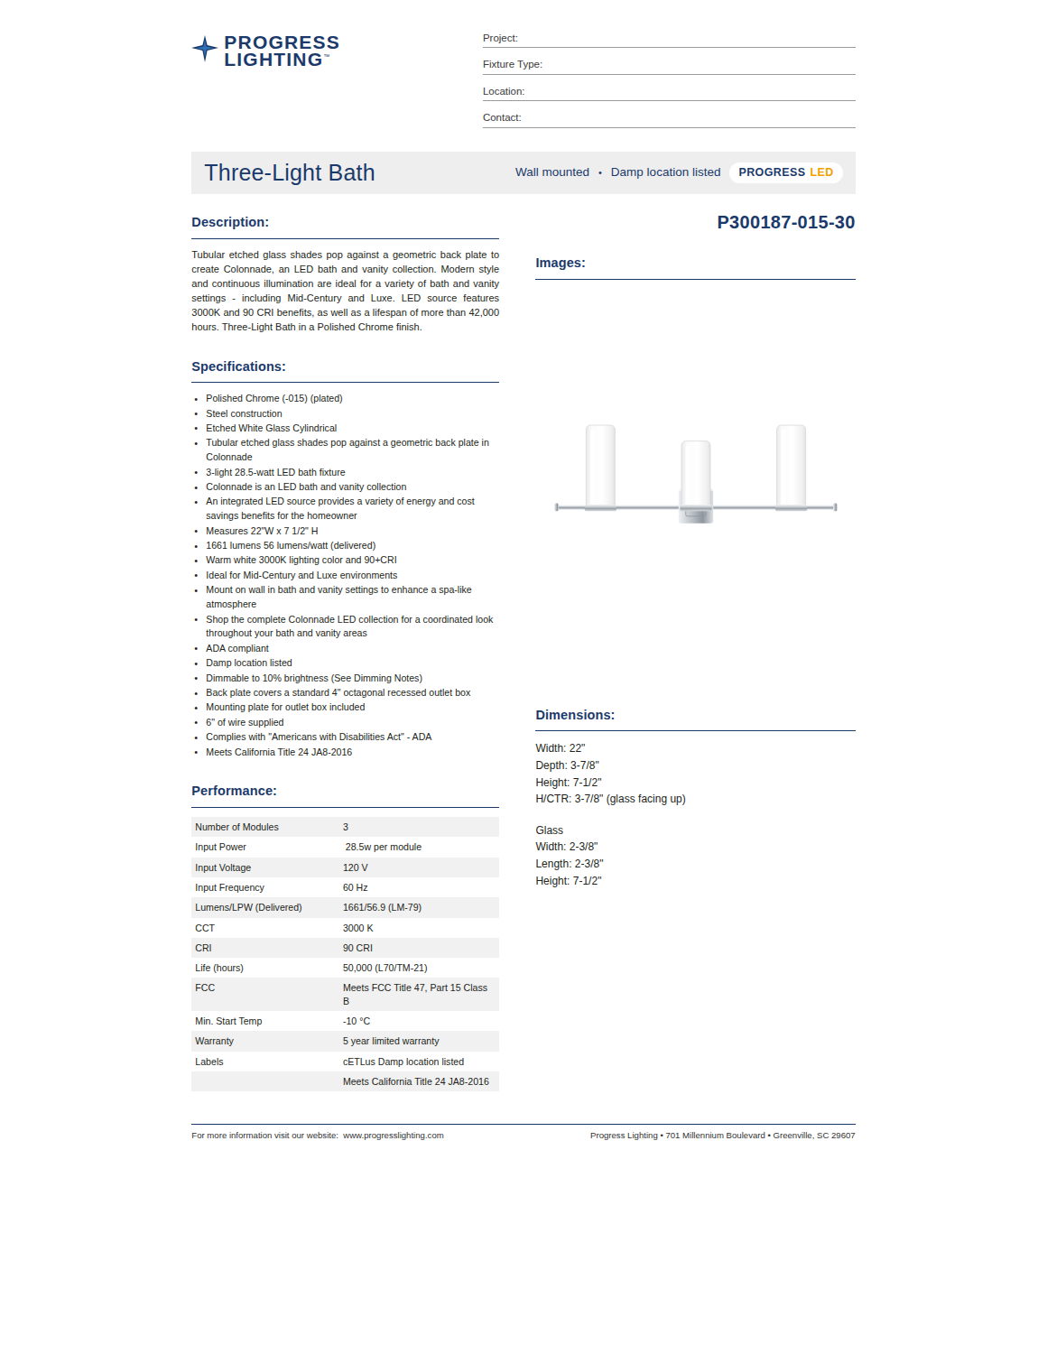PROGRESS
LIGHTING™
Project:
Fixture Type:
Location:
Contact:
Three-Light Bath
Wall mounted • Damp location listed PROGRESS LED
Description:
Tubular etched glass shades pop against a geometric back plate to create Colonnade, an LED bath and vanity collection. Modern style and continuous illumination are ideal for a variety of bath and vanity settings - including Mid-Century and Luxe. LED source features 3000K and 90 CRI benefits, as well as a lifespan of more than 42,000 hours. Three-Light Bath in a Polished Chrome finish.
Specifications:
Polished Chrome (-015) (plated)
Steel construction
Etched White Glass Cylindrical
Tubular etched glass shades pop against a geometric back plate in Colonnade
3-light 28.5-watt LED bath fixture
Colonnade is an LED bath and vanity collection
An integrated LED source provides a variety of energy and cost savings benefits for the homeowner
Measures 22"W x 7 1/2" H
1661 lumens 56 lumens/watt (delivered)
Warm white 3000K lighting color and 90+CRI
Ideal for Mid-Century and Luxe environments
Mount on wall in bath and vanity settings to enhance a spa-like atmosphere
Shop the complete Colonnade LED collection for a coordinated look throughout your bath and vanity areas
ADA compliant
Damp location listed
Dimmable to 10% brightness (See Dimming Notes)
Back plate covers a standard 4" octagonal recessed outlet box
Mounting plate for outlet box included
6" of wire supplied
Complies with "Americans with Disabilities Act" - ADA
Meets California Title 24 JA8-2016
Performance:
| Number of Modules | 3 |
| Input Power | 28.5w per module |
| Input Voltage | 120 V |
| Input Frequency | 60 Hz |
| Lumens/LPW (Delivered) | 1661/56.9 (LM-79) |
| CCT | 3000 K |
| CRI | 90 CRI |
| Life (hours) | 50,000 (L70/TM-21) |
| FCC | Meets FCC Title 47, Part 15 Class B |
| Min. Start Temp | -10 °C |
| Warranty | 5 year limited warranty |
| Labels | cETLus Damp location listed |
| | Meets California Title 24 JA8-2016 |
P300187-015-30
Images:
Dimensions:
Width: 22"
Depth: 3-7/8"
Height: 7-1/2"
H/CTR: 3-7/8" (glass facing up)
Glass
Width: 2-3/8"
Length: 2-3/8"
Height: 7-1/2"
For more information visit our website: www.progresslighting.com
Progress Lighting • 701 Millennium Boulevard • Greenville, SC 29607